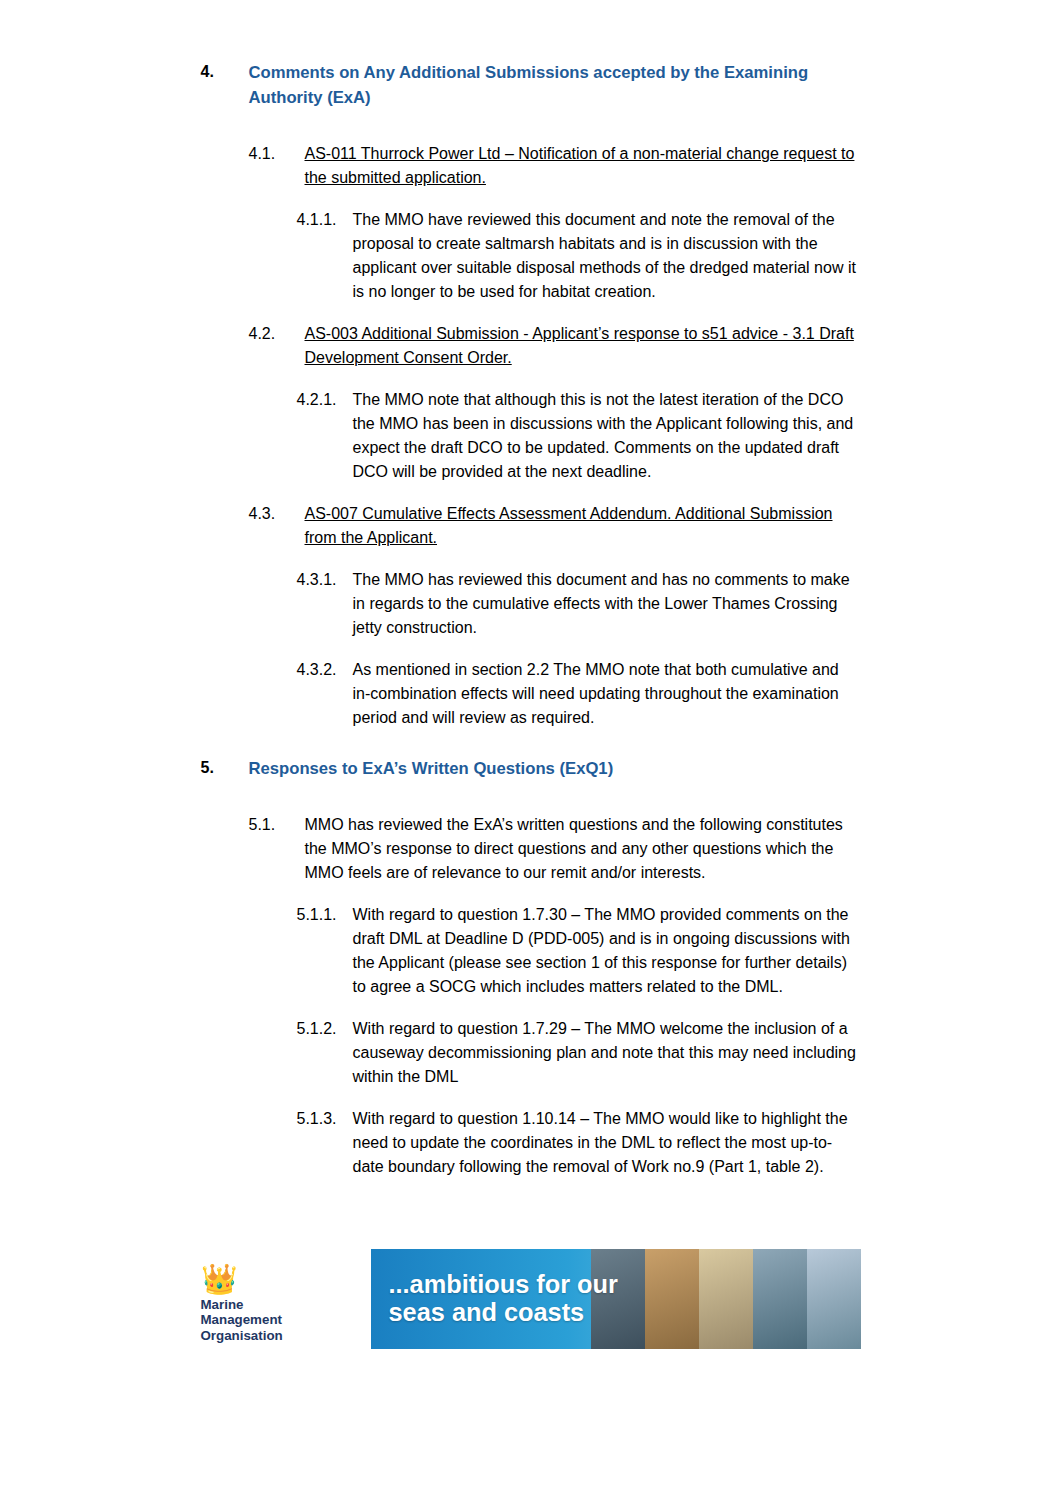4.
Comments on Any Additional Submissions accepted by the Examining Authority (ExA)
4.1.
AS-011 Thurrock Power Ltd – Notification of a non-material change request to the submitted application.
4.1.1.
The MMO have reviewed this document and note the removal of the proposal to create saltmarsh habitats and is in discussion with the applicant over suitable disposal methods of the dredged material now it is no longer to be used for habitat creation.
4.2.
AS-003 Additional Submission - Applicant’s response to s51 advice - 3.1 Draft Development Consent Order.
4.2.1.
The MMO note that although this is not the latest iteration of the DCO the MMO has been in discussions with the Applicant following this, and expect the draft DCO to be updated. Comments on the updated draft DCO will be provided at the next deadline.
4.3.
AS-007 Cumulative Effects Assessment Addendum. Additional Submission from the Applicant.
4.3.1.
The MMO has reviewed this document and has no comments to make in regards to the cumulative effects with the Lower Thames Crossing jetty construction.
4.3.2.
As mentioned in section 2.2 The MMO note that both cumulative and in-combination effects will need updating throughout the examination period and will review as required.
5.
Responses to ExA’s Written Questions (ExQ1)
5.1.
MMO has reviewed the ExA’s written questions and the following constitutes the MMO’s response to direct questions and any other questions which the MMO feels are of relevance to our remit and/or interests.
5.1.1.
With regard to question 1.7.30 – The MMO provided comments on the draft DML at Deadline D (PDD-005) and is in ongoing discussions with the Applicant (please see section 1 of this response for further details) to agree a SOCG which includes matters related to the DML.
5.1.2.
With regard to question 1.7.29 – The MMO welcome the inclusion of a causeway decommissioning plan and note that this may need including within the DML
5.1.3.
With regard to question 1.10.14 – The MMO would like to highlight the need to update the coordinates in the DML to reflect the most up-to-date boundary following the removal of Work no.9 (Part 1, table 2).
👑
Marine
Management
Organisation
...ambitious for our
seas and coasts